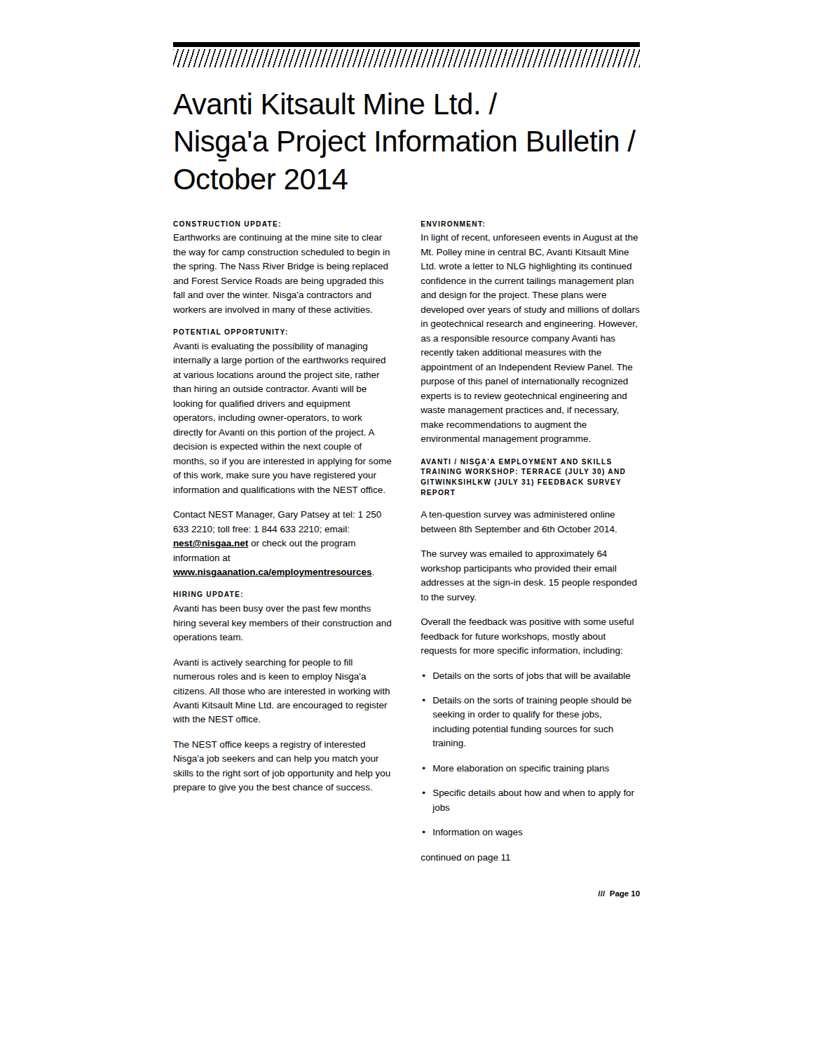Avanti Kitsault Mine Ltd. /Nisg̱a'a Project Information Bulletin / October 2014
Construction Update:
Earthworks are continuing at the mine site to clear the way for camp construction scheduled to begin in the spring. The Nass River Bridge is being replaced and Forest Service Roads are being upgraded this fall and over the winter. Nisg̱a'a contractors and workers are involved in many of these activities.
Potential Opportunity:
Avanti is evaluating the possibility of managing internally a large portion of the earthworks required at various locations around the project site, rather than hiring an outside contractor. Avanti will be looking for qualified drivers and equipment operators, including owner-operators, to work directly for Avanti on this portion of the project. A decision is expected within the next couple of months, so if you are interested in applying for some of this work, make sure you have registered your information and qualifications with the NEST office.
Contact NEST Manager, Gary Patsey at tel: 1 250 633 2210; toll free: 1 844 633 2210; email: nest@nisgaa.net or check out the program information at www.nisgaanation.ca/employmentresources.
Hiring Update:
Avanti has been busy over the past few months hiring several key members of their construction and operations team.
Avanti is actively searching for people to fill numerous roles and is keen to employ Nisg̱a'a citizens. All those who are interested in working with Avanti Kitsault Mine Ltd. are encouraged to register with the NEST office.
The NEST office keeps a registry of interested Nisg̱a'a job seekers and can help you match your skills to the right sort of job opportunity and help you prepare to give you the best chance of success.
Environment:
In light of recent, unforeseen events in August at the Mt. Polley mine in central BC, Avanti Kitsault Mine Ltd. wrote a letter to NLG highlighting its continued confidence in the current tailings management plan and design for the project. These plans were developed over years of study and millions of dollars in geotechnical research and engineering. However, as a responsible resource company Avanti has recently taken additional measures with the appointment of an Independent Review Panel. The purpose of this panel of internationally recognized experts is to review geotechnical engineering and waste management practices and, if necessary, make recommendations to augment the environmental management programme.
Avanti / Nisg̱a'a Employment and Skills Training Workshop: Terrace (July 30) and Gitwinksihlkw (July 31) Feedback Survey Report
A ten-question survey was administered online between 8th September and 6th October 2014.
The survey was emailed to approximately 64 workshop participants who provided their email addresses at the sign-in desk. 15 people responded to the survey.
Overall the feedback was positive with some useful feedback for future workshops, mostly about requests for more specific information, including:
Details on the sorts of jobs that will be available
Details on the sorts of training people should be seeking in order to qualify for these jobs, including potential funding sources for such training.
More elaboration on specific training plans
Specific details about how and when to apply for jobs
Information on wages
continued on page 11
/// Page 10